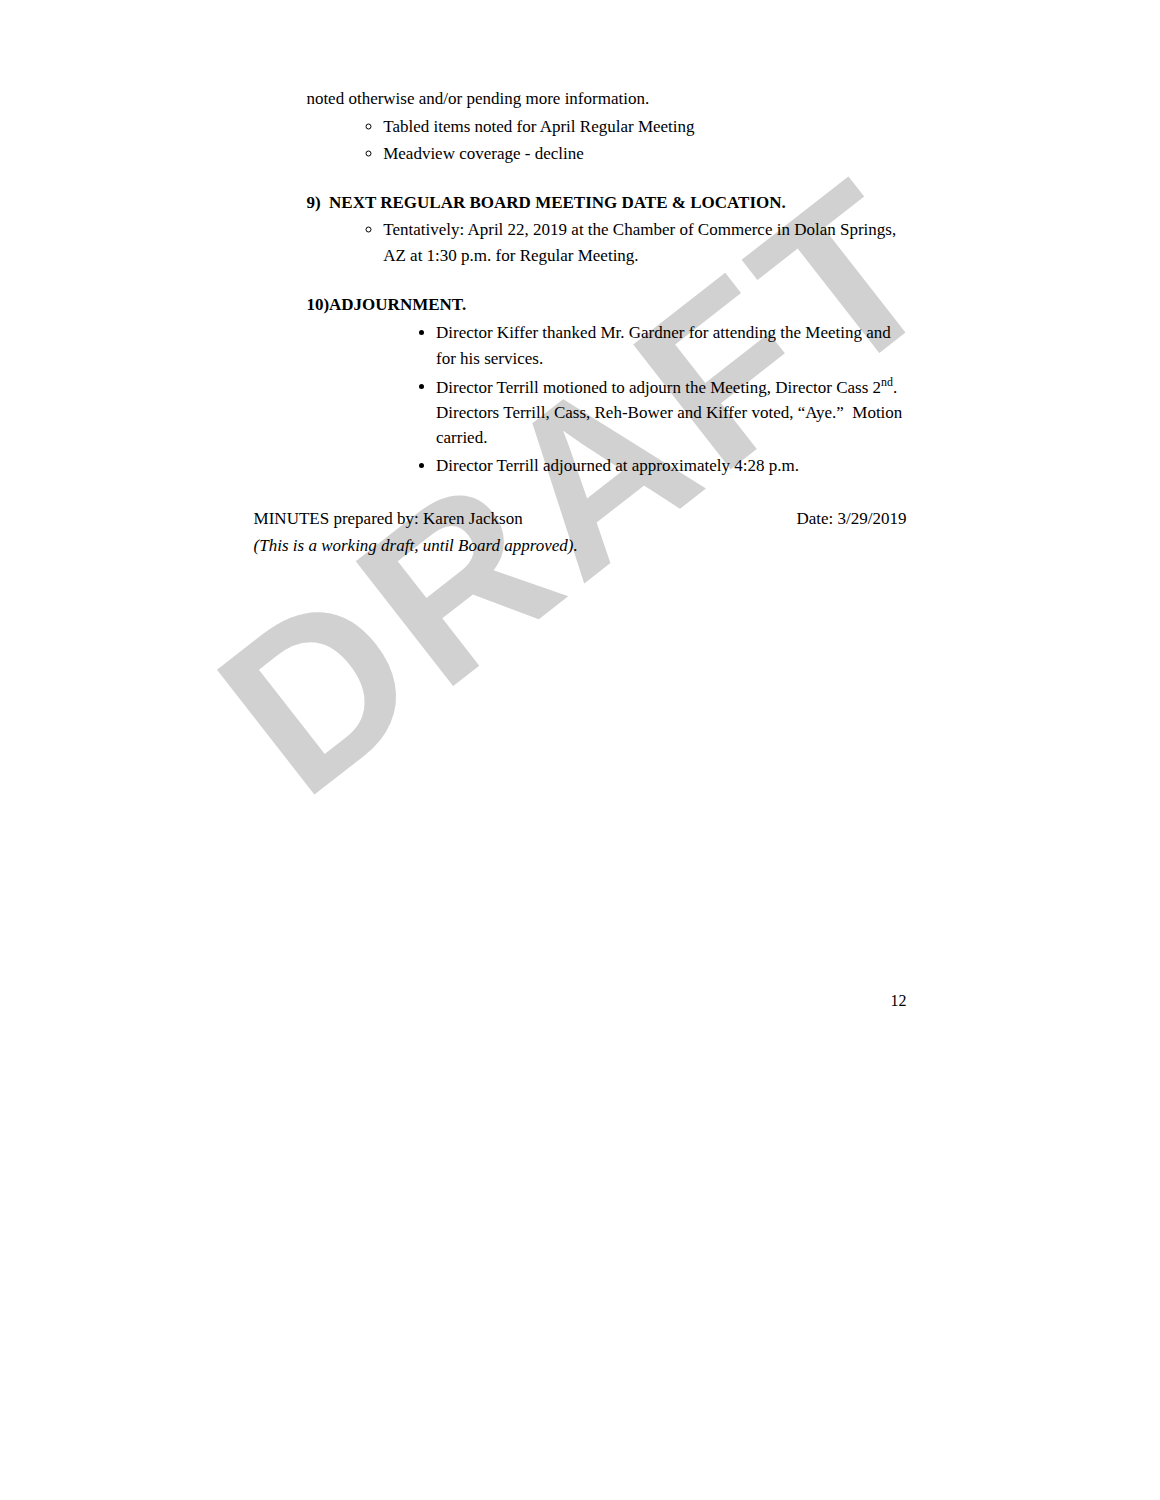DRAFT
noted otherwise and/or pending more information.
Tabled items noted for April Regular Meeting
Meadview coverage - decline
9) NEXT REGULAR BOARD MEETING DATE & LOCATION.
Tentatively: April 22, 2019 at the Chamber of Commerce in Dolan Springs, AZ at 1:30 p.m. for Regular Meeting.
10)ADJOURNMENT.
Director Kiffer thanked Mr. Gardner for attending the Meeting and for his services.
Director Terrill motioned to adjourn the Meeting, Director Cass 2nd. Directors Terrill, Cass, Reh-Bower and Kiffer voted, “Aye.” Motion carried.
Director Terrill adjourned at approximately 4:28 p.m.
MINUTES prepared by: Karen Jackson Date: 3/29/2019
(This is a working draft, until Board approved).
12